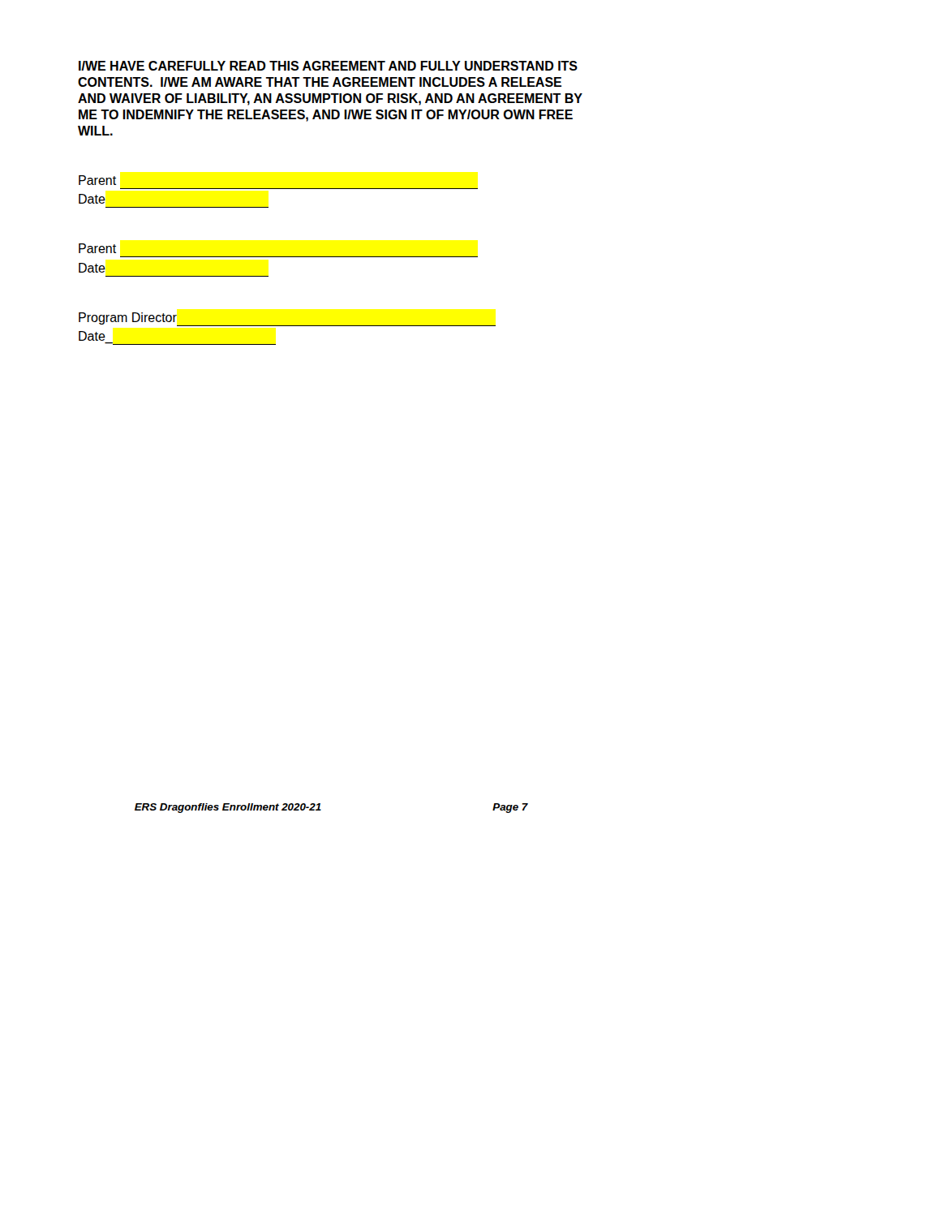I/WE HAVE CAREFULLY READ THIS AGREEMENT AND FULLY UNDERSTAND ITS CONTENTS. I/WE AM AWARE THAT THE AGREEMENT INCLUDES A RELEASE AND WAIVER OF LIABILITY, AN ASSUMPTION OF RISK, AND AN AGREEMENT BY ME TO INDEMNIFY THE RELEASEES, AND I/WE SIGN IT OF MY/OUR OWN FREE WILL.
Parent
Date
Parent
Date
Program Director
Date_
ERS Dragonflies Enrollment 2020-21Page 7